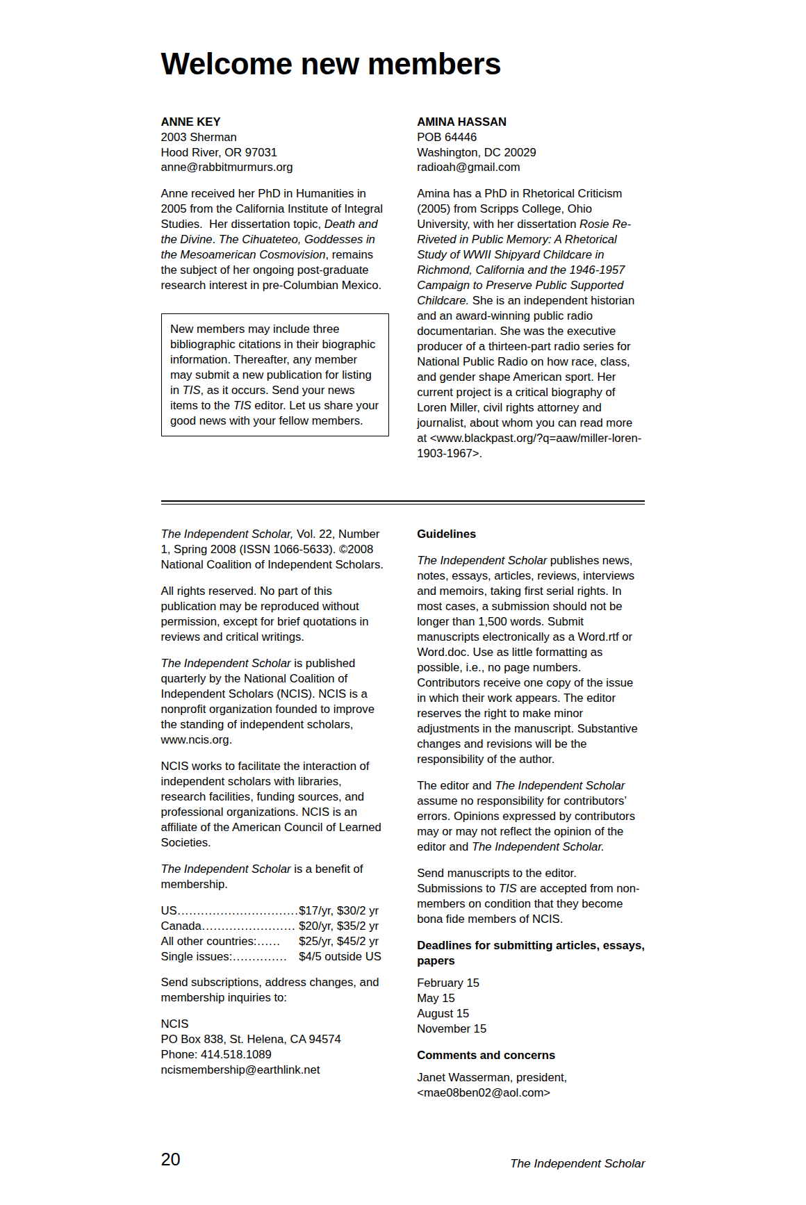Welcome new members
ANNE KEY
2003 Sherman
Hood River, OR 97031
anne@rabbitmurmurs.org
Anne received her PhD in Humanities in 2005 from the California Institute of Integral Studies. Her dissertation topic, Death and the Divine. The Cihuateteo, Goddesses in the Mesoamerican Cosmovision, remains the subject of her ongoing post-graduate research interest in pre-Columbian Mexico.
New members may include three bibliographic citations in their biographic information. Thereafter, any member may submit a new publication for listing in TIS, as it occurs. Send your news items to the TIS editor. Let us share your good news with your fellow members.
AMINA HASSAN
POB 64446
Washington, DC 20029
radioah@gmail.com
Amina has a PhD in Rhetorical Criticism (2005) from Scripps College, Ohio University, with her dissertation Rosie Re-Riveted in Public Memory: A Rhetorical Study of WWII Shipyard Childcare in Richmond, California and the 1946-1957 Campaign to Preserve Public Supported Childcare. She is an independent historian and an award-winning public radio documentarian. She was the executive producer of a thirteen-part radio series for National Public Radio on how race, class, and gender shape American sport. Her current project is a critical biography of Loren Miller, civil rights attorney and journalist, about whom you can read more at <www.blackpast.org/?q=aaw/miller-loren-1903-1967>.
The Independent Scholar, Vol. 22, Number 1, Spring 2008 (ISSN 1066-5633). ©2008 National Coalition of Independent Scholars.
All rights reserved. No part of this publication may be reproduced without permission, except for brief quotations in reviews and critical writings.
The Independent Scholar is published quarterly by the National Coalition of Independent Scholars (NCIS). NCIS is a nonprofit organization founded to improve the standing of independent scholars, www.ncis.org.
NCIS works to facilitate the interaction of independent scholars with libraries, research facilities, funding sources, and professional organizations. NCIS is an affiliate of the American Council of Learned Societies.
The Independent Scholar is a benefit of membership.
US ................................ $17/yr, $30/2 yr
Canada ........................ $20/yr, $35/2 yr
All other countries: ...... $25/yr, $45/2 yr
Single issues: .............. $4/5 outside US
Send subscriptions, address changes, and membership inquiries to:
NCIS
PO Box 838, St. Helena, CA 94574
Phone: 414.518.1089
ncismembership@earthlink.net
Guidelines
The Independent Scholar publishes news, notes, essays, articles, reviews, interviews and memoirs, taking first serial rights. In most cases, a submission should not be longer than 1,500 words. Submit manuscripts electronically as a Word.rtf or Word.doc. Use as little formatting as possible, i.e., no page numbers. Contributors receive one copy of the issue in which their work appears. The editor reserves the right to make minor adjustments in the manuscript. Substantive changes and revisions will be the responsibility of the author.
The editor and The Independent Scholar assume no responsibility for contributors’ errors. Opinions expressed by contributors may or may not reflect the opinion of the editor and The Independent Scholar.
Send manuscripts to the editor. Submissions to TIS are accepted from non-members on condition that they become bona fide members of NCIS.
Deadlines for submitting articles, essays, papers
February 15
May 15
August 15
November 15
Comments and concerns
Janet Wasserman, president, <mae08ben02@aol.com>
20
The Independent Scholar